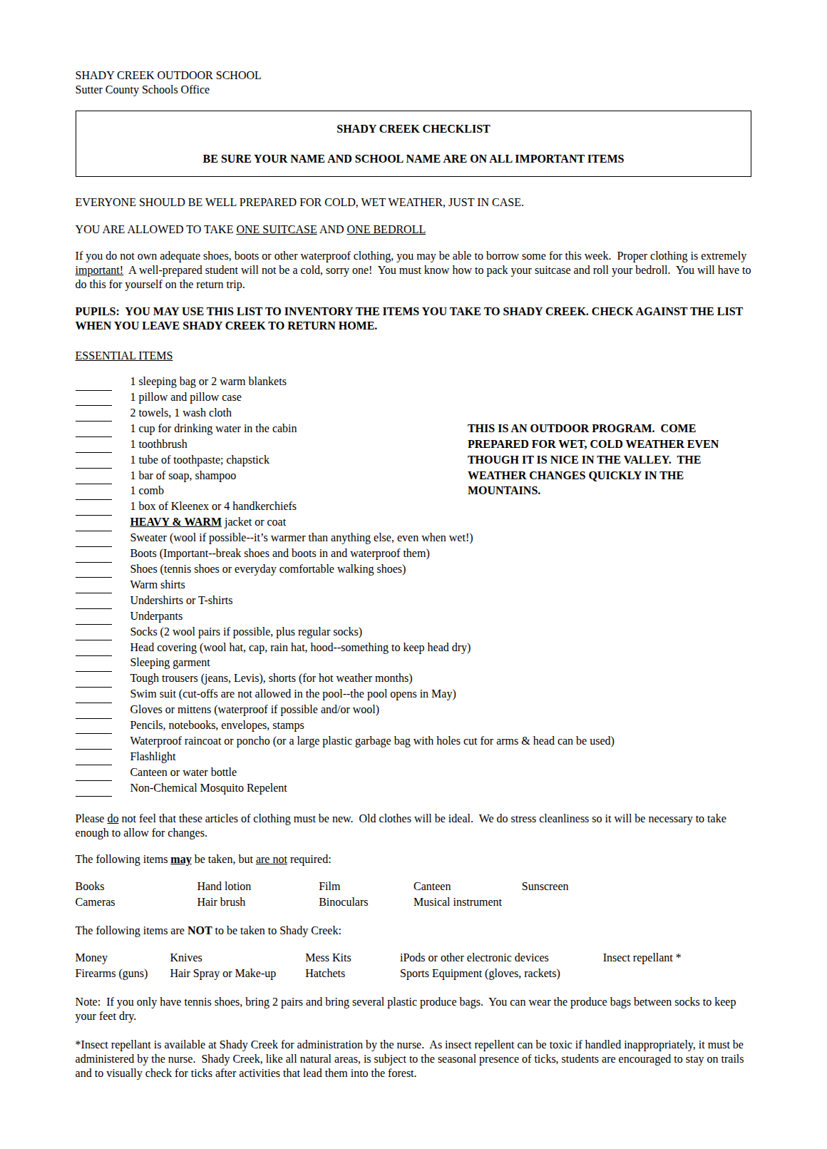SHADY CREEK OUTDOOR SCHOOL
Sutter County Schools Office
SHADY CREEK CHECKLIST
BE SURE YOUR NAME AND SCHOOL NAME ARE ON ALL IMPORTANT ITEMS
EVERYONE SHOULD BE WELL PREPARED FOR COLD, WET WEATHER, JUST IN CASE.
YOU ARE ALLOWED TO TAKE ONE SUITCASE AND ONE BEDROLL
If you do not own adequate shoes, boots or other waterproof clothing, you may be able to borrow some for this week. Proper clothing is extremely important! A well-prepared student will not be a cold, sorry one! You must know how to pack your suitcase and roll your bedroll. You will have to do this for yourself on the return trip.
PUPILS: YOU MAY USE THIS LIST TO INVENTORY THE ITEMS YOU TAKE TO SHADY CREEK. CHECK AGAINST THE LIST WHEN YOU LEAVE SHADY CREEK TO RETURN HOME.
ESSENTIAL ITEMS
| | | 1 sleeping bag or 2 warm blankets | |
| | | 1 pillow and pillow case | |
| | | 2 towels, 1 wash cloth | |
| | | 1 cup for drinking water in the cabin | THIS IS AN OUTDOOR PROGRAM. COME |
| | | 1 toothbrush | PREPARED FOR WET, COLD WEATHER EVEN |
| | | 1 tube of toothpaste; chapstick | THOUGH IT IS NICE IN THE VALLEY. THE |
| | | 1 bar of soap, shampoo | WEATHER CHANGES QUICKLY IN THE |
| | | 1 comb | MOUNTAINS. |
| | | 1 box of Kleenex or 4 handkerchiefs | |
| | | HEAVY & WARM jacket or coat | |
| | | Sweater (wool if possible--it’s warmer than anything else, even when wet!) |
| | | Boots (Important--break shoes and boots in and waterproof them) |
| | | Shoes (tennis shoes or everyday comfortable walking shoes) |
| | | Warm shirts |
| | | Undershirts or T-shirts |
| | | Underpants |
| | | Socks (2 wool pairs if possible, plus regular socks) |
| | | Head covering (wool hat, cap, rain hat, hood--something to keep head dry) |
| | | Sleeping garment |
| | | Tough trousers (jeans, Levis), shorts (for hot weather months) |
| | | Swim suit (cut-offs are not allowed in the pool--the pool opens in May) |
| | | Gloves or mittens (waterproof if possible and/or wool) |
| | | Pencils, notebooks, envelopes, stamps |
| | | Waterproof raincoat or poncho (or a large plastic garbage bag with holes cut for arms & head can be used) |
| | | Flashlight |
| | | Canteen or water bottle |
| | | Non-Chemical Mosquito Repelent |
Please do not feel that these articles of clothing must be new. Old clothes will be ideal. We do stress cleanliness so it will be necessary to take enough to allow for changes.
The following items may be taken, but are not required:
| Books | Hand lotion | Film | Canteen | Sunscreen |
| Cameras | Hair brush | Binoculars | Musical instrument |
The following items are NOT to be taken to Shady Creek:
| Money | Knives | Mess Kits | iPods or other electronic devices | Insect repellant * |
| Firearms (guns) | Hair Spray or Make-up | Hatchets | Sports Equipment (gloves, rackets) |
Note: If you only have tennis shoes, bring 2 pairs and bring several plastic produce bags. You can wear the produce bags between socks to keep your feet dry.
*Insect repellant is available at Shady Creek for administration by the nurse. As insect repellent can be toxic if handled inappropriately, it must be administered by the nurse. Shady Creek, like all natural areas, is subject to the seasonal presence of ticks, students are encouraged to stay on trails and to visually check for ticks after activities that lead them into the forest.